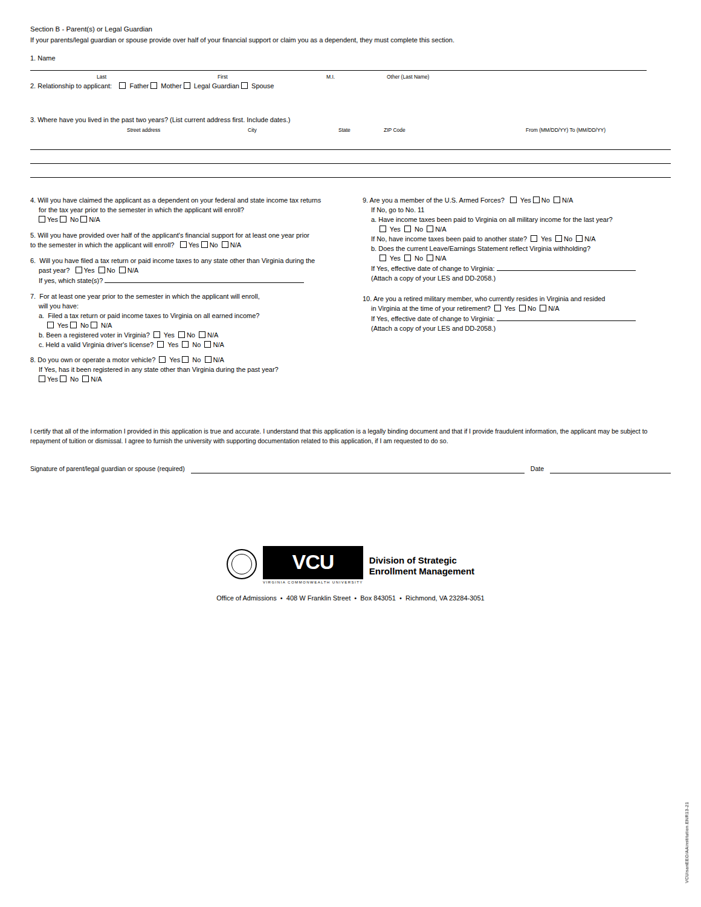Section B - Parent(s) or Legal Guardian
If your parents/legal guardian or spouse provide over half of your financial support or claim you as a dependent, they must complete this section.
1. Name
Last First M.I. Other (Last Name)
2. Relationship to applicant: Father Mother Legal Guardian Spouse
3. Where have you lived in the past two years? (List current address first. Include dates.)
Street address City State ZIP Code From (MM/DD/YY) To (MM/DD/YY)
4. Will you have claimed the applicant as a dependent on your federal and state income tax returns
for the tax year prior to the semester in which the applicant will enroll?
Yes No N/A
5. Will you have provided over half of the applicant's financial support for at least one year prior
to the semester in which the applicant will enroll? Yes No N/A
6. Will you have filed a tax return or paid income taxes to any state other than Virginia during the
past year? Yes No N/A
If yes, which state(s)?
7. For at least one year prior to the semester in which the applicant will enroll,
will you have:
a. Filed a tax return or paid income taxes to Virginia on all earned income?
Yes No N/A
b. Been a registered voter in Virginia? Yes No N/A
c. Held a valid Virginia driver's license? Yes No N/A
8. Do you own or operate a motor vehicle? Yes No N/A
If Yes, has it been registered in any state other than Virginia during the past year?
Yes No N/A
9. Are you a member of the U.S. Armed Forces? Yes No N/A
If No, go to No. 11
a. Have income taxes been paid to Virginia on all military income for the last year?
Yes No N/A
If No, have income taxes been paid to another state? Yes No N/A
b. Does the current Leave/Earnings Statement reflect Virginia withholding?
Yes No N/A
If Yes, effective date of change to Virginia:
(Attach a copy of your LES and DD-2058.)
10. Are you a retired military member, who currently resides in Virginia and resided
in Virginia at the time of your retirement? Yes No N/A
If Yes, effective date of change to Virginia:
(Attach a copy of your LES and DD-2058.)
I certify that all of the information I provided in this application is true and accurate. I understand that this application is a legally binding document and that if I provide fraudulent information, the applicant may be subject to repayment of tuition or dismissal. I agree to furnish the university with supporting documentation related to this application, if I am requested to do so.
Signature of parent/legal guardian or spouse (required) Date
VCU
VIRGINIA COMMONWEALTH UNIVERSITY
Division of Strategic
Enrollment Management
Office of Admissions • 408 W Franklin Street • Box 843051 • Richmond, VA 23284-3051
VCUisanEEO/AAinstitution.ENR13-21